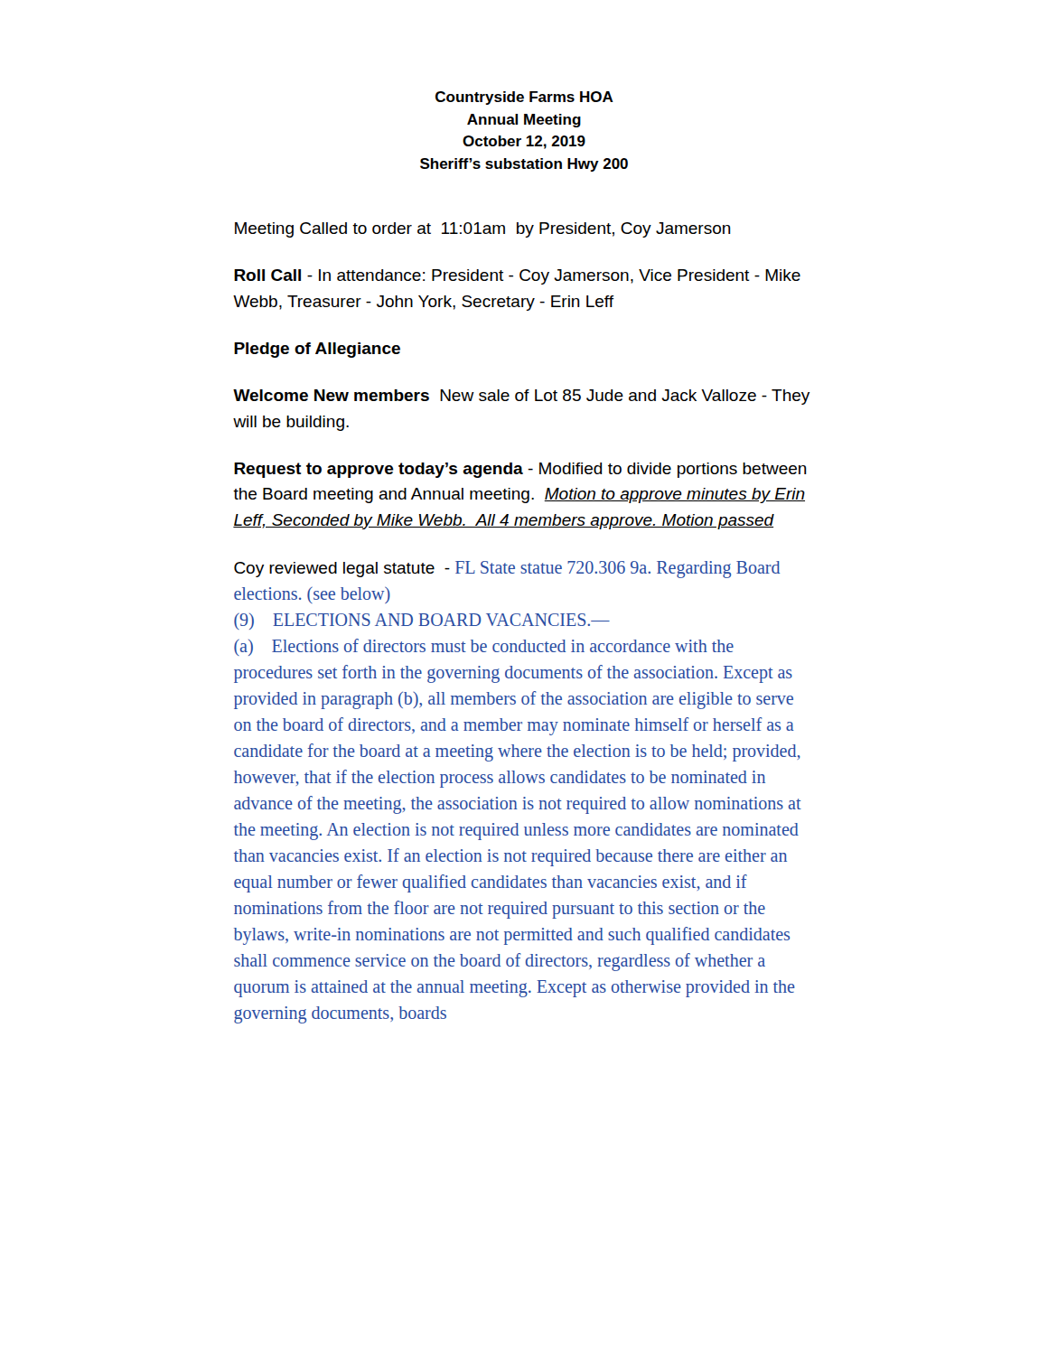Countryside Farms HOA
Annual Meeting
October 12, 2019
Sheriff’s substation Hwy 200
Meeting Called to order at 11:01am by President, Coy Jamerson
Roll Call - In attendance: President - Coy Jamerson, Vice President - Mike Webb, Treasurer - John York, Secretary - Erin Leff
Pledge of Allegiance
Welcome New members New sale of Lot 85 Jude and Jack Valloze - They will be building.
Request to approve today’s agenda - Modified to divide portions between the Board meeting and Annual meeting. Motion to approve minutes by Erin Leff, Seconded by Mike Webb. All 4 members approve. Motion passed
Coy reviewed legal statute - FL State statue 720.306 9a. Regarding Board elections. (see below)
(9) ELECTIONS AND BOARD VACANCIES.—
(a) Elections of directors must be conducted in accordance with the procedures set forth in the governing documents of the association. Except as provided in paragraph (b), all members of the association are eligible to serve on the board of directors, and a member may nominate himself or herself as a candidate for the board at a meeting where the election is to be held; provided, however, that if the election process allows candidates to be nominated in advance of the meeting, the association is not required to allow nominations at the meeting. An election is not required unless more candidates are nominated than vacancies exist. If an election is not required because there are either an equal number or fewer qualified candidates than vacancies exist, and if nominations from the floor are not required pursuant to this section or the bylaws, write-in nominations are not permitted and such qualified candidates shall commence service on the board of directors, regardless of whether a quorum is attained at the annual meeting. Except as otherwise provided in the governing documents, boards